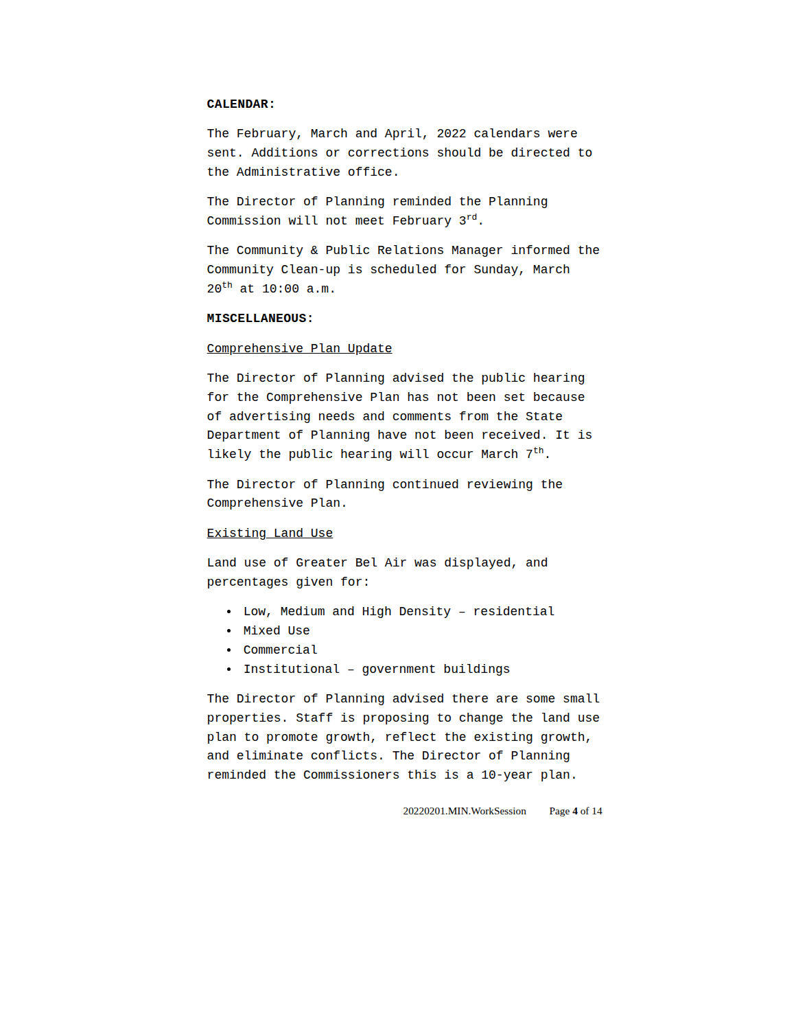CALENDAR:
The February, March and April, 2022 calendars were sent. Additions or corrections should be directed to the Administrative office.
The Director of Planning reminded the Planning Commission will not meet February 3rd.
The Community & Public Relations Manager informed the Community Clean-up is scheduled for Sunday, March 20th at 10:00 a.m.
MISCELLANEOUS:
Comprehensive Plan Update
The Director of Planning advised the public hearing for the Comprehensive Plan has not been set because of advertising needs and comments from the State Department of Planning have not been received. It is likely the public hearing will occur March 7th.
The Director of Planning continued reviewing the Comprehensive Plan.
Existing Land Use
Land use of Greater Bel Air was displayed, and percentages given for:
Low, Medium and High Density – residential
Mixed Use
Commercial
Institutional – government buildings
The Director of Planning advised there are some small properties. Staff is proposing to change the land use plan to promote growth, reflect the existing growth, and eliminate conflicts. The Director of Planning reminded the Commissioners this is a 10-year plan.
20220201.MIN.WorkSession Page 4 of 14